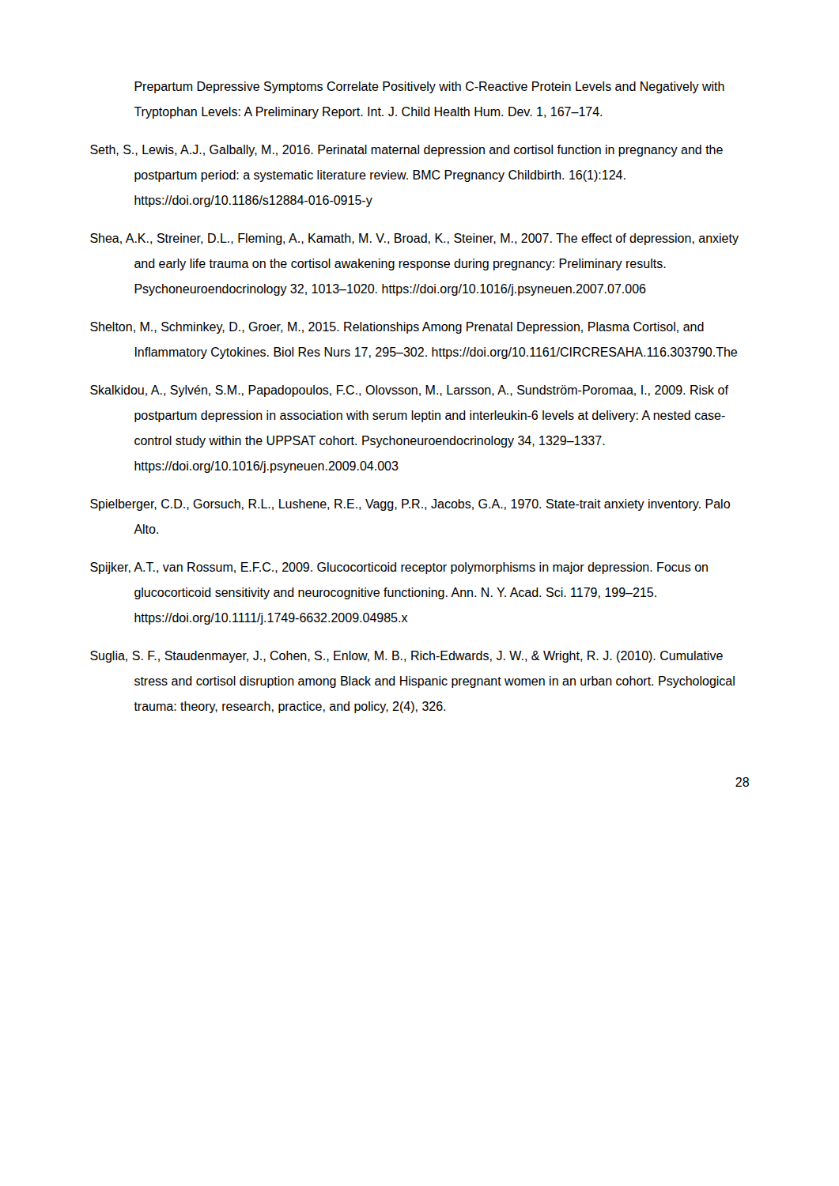Prepartum Depressive Symptoms Correlate Positively with C-Reactive Protein Levels and Negatively with Tryptophan Levels: A Preliminary Report. Int. J. Child Health Hum. Dev. 1, 167–174.
Seth, S., Lewis, A.J., Galbally, M., 2016. Perinatal maternal depression and cortisol function in pregnancy and the postpartum period: a systematic literature review. BMC Pregnancy Childbirth. 16(1):124. https://doi.org/10.1186/s12884-016-0915-y
Shea, A.K., Streiner, D.L., Fleming, A., Kamath, M. V., Broad, K., Steiner, M., 2007. The effect of depression, anxiety and early life trauma on the cortisol awakening response during pregnancy: Preliminary results. Psychoneuroendocrinology 32, 1013–1020. https://doi.org/10.1016/j.psyneuen.2007.07.006
Shelton, M., Schminkey, D., Groer, M., 2015. Relationships Among Prenatal Depression, Plasma Cortisol, and Inflammatory Cytokines. Biol Res Nurs 17, 295–302. https://doi.org/10.1161/CIRCRESAHA.116.303790.The
Skalkidou, A., Sylvén, S.M., Papadopoulos, F.C., Olovsson, M., Larsson, A., Sundström-Poromaa, I., 2009. Risk of postpartum depression in association with serum leptin and interleukin-6 levels at delivery: A nested case-control study within the UPPSAT cohort. Psychoneuroendocrinology 34, 1329–1337. https://doi.org/10.1016/j.psyneuen.2009.04.003
Spielberger, C.D., Gorsuch, R.L., Lushene, R.E., Vagg, P.R., Jacobs, G.A., 1970. State-trait anxiety inventory. Palo Alto.
Spijker, A.T., van Rossum, E.F.C., 2009. Glucocorticoid receptor polymorphisms in major depression. Focus on glucocorticoid sensitivity and neurocognitive functioning. Ann. N. Y. Acad. Sci. 1179, 199–215. https://doi.org/10.1111/j.1749-6632.2009.04985.x
Suglia, S. F., Staudenmayer, J., Cohen, S., Enlow, M. B., Rich-Edwards, J. W., & Wright, R. J. (2010). Cumulative stress and cortisol disruption among Black and Hispanic pregnant women in an urban cohort. Psychological trauma: theory, research, practice, and policy, 2(4), 326.
28